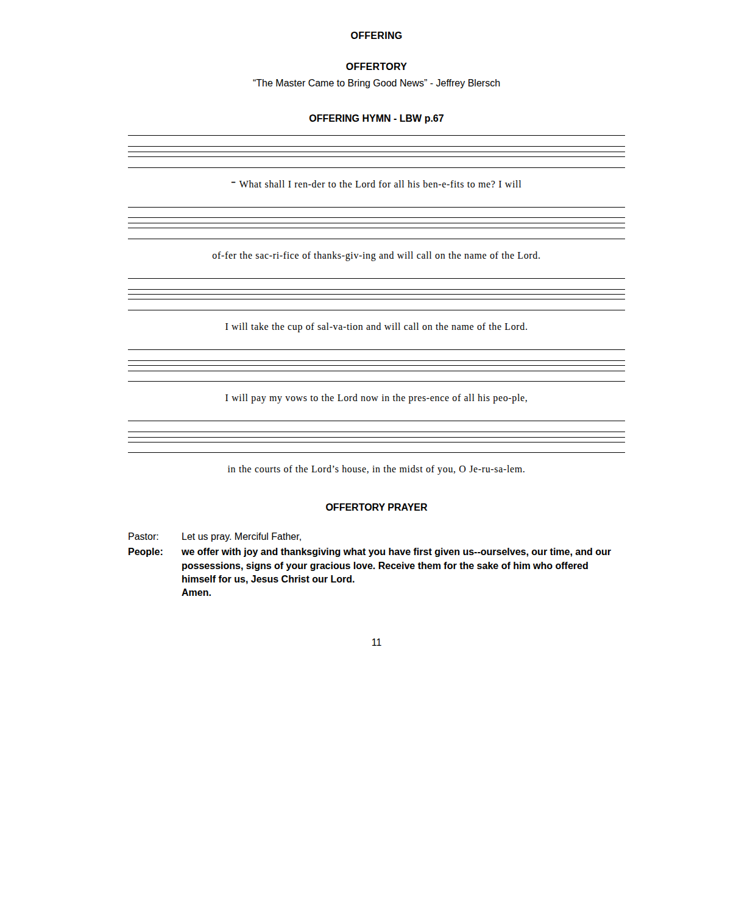OFFERING
OFFERTORY
“The Master Came to Bring Good News” - Jeffrey Blersch
OFFERING HYMN - LBW p.67
𝄻What shall I ren-der to the Lord for all his ben-e-fits to me? I will
of-fer the sac-ri-fice of thanks-giv-ing and will call on the name of the Lord.
I will take the cup of sal-va-tion and will call on the name of the Lord.
I will pay my vows to the Lord now in the pres-ence of all his peo-ple,
in the courts of the Lord’s house, in the midst of you, O Je-ru-sa-lem.
OFFERTORY PRAYER
| Pastor: | Let us pray. Merciful Father, |
| People: | we offer with joy and thanksgiving what you have first given us--ourselves, our time, and our possessions, signs of your gracious love. Receive them for the sake of him who offered himself for us, Jesus Christ our Lord. Amen. |
11